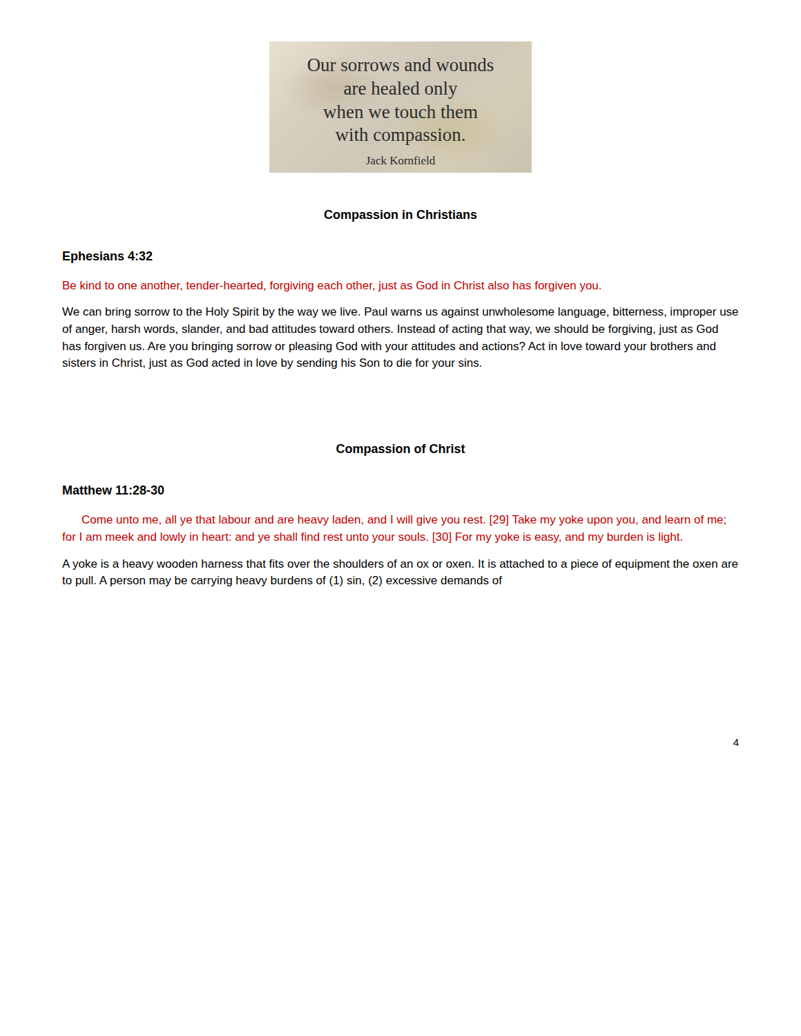Our sorrows and wounds
are healed only
when we touch them
with compassion.
Jack Kornfield
Compassion in Christians
Ephesians 4:32
Be kind to one another, tender-hearted, forgiving each other, just as God in Christ also has forgiven you.
We can bring sorrow to the Holy Spirit by the way we live. Paul warns us against unwholesome language, bitterness, improper use of anger, harsh words, slander, and bad attitudes toward others. Instead of acting that way, we should be forgiving, just as God has forgiven us. Are you bringing sorrow or pleasing God with your attitudes and actions? Act in love toward your brothers and sisters in Christ, just as God acted in love by sending his Son to die for your sins.
Compassion of Christ
Matthew 11:28-30
Come unto me, all ye that labour and are heavy laden, and I will give you rest. [29] Take my yoke upon you, and learn of me; for I am meek and lowly in heart: and ye shall find rest unto your souls. [30] For my yoke is easy, and my burden is light.
A yoke is a heavy wooden harness that fits over the shoulders of an ox or oxen. It is attached to a piece of equipment the oxen are to pull. A person may be carrying heavy burdens of (1) sin, (2) excessive demands of
4